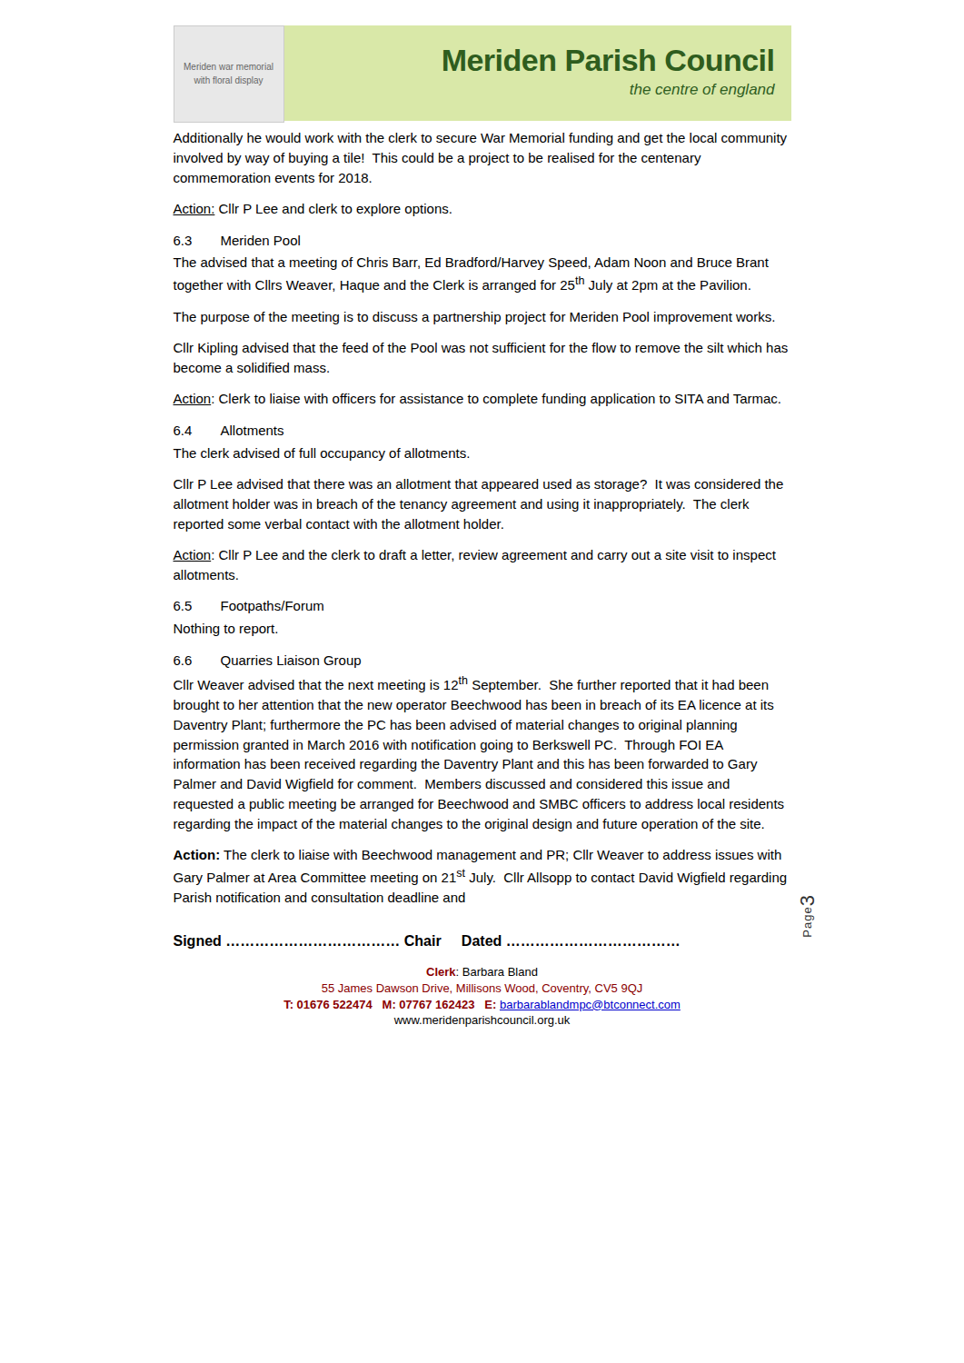Meriden war memorial
with floral display
Meriden Parish Council
the centre of england
Additionally he would work with the clerk to secure War Memorial funding and get the local community involved by way of buying a tile! This could be a project to be realised for the centenary commemoration events for 2018.
Action: Cllr P Lee and clerk to explore options.
6.3 Meriden Pool
The advised that a meeting of Chris Barr, Ed Bradford/Harvey Speed, Adam Noon and Bruce Brant together with Cllrs Weaver, Haque and the Clerk is arranged for 25th July at 2pm at the Pavilion.
The purpose of the meeting is to discuss a partnership project for Meriden Pool improvement works.
Cllr Kipling advised that the feed of the Pool was not sufficient for the flow to remove the silt which has become a solidified mass.
Action: Clerk to liaise with officers for assistance to complete funding application to SITA and Tarmac.
6.4 Allotments
The clerk advised of full occupancy of allotments.
Cllr P Lee advised that there was an allotment that appeared used as storage? It was considered the allotment holder was in breach of the tenancy agreement and using it inappropriately. The clerk reported some verbal contact with the allotment holder.
Action: Cllr P Lee and the clerk to draft a letter, review agreement and carry out a site visit to inspect allotments.
6.5 Footpaths/Forum
Nothing to report.
6.6 Quarries Liaison Group
Cllr Weaver advised that the next meeting is 12th September. She further reported that it had been brought to her attention that the new operator Beechwood has been in breach of its EA licence at its Daventry Plant; furthermore the PC has been advised of material changes to original planning permission granted in March 2016 with notification going to Berkswell PC. Through FOI EA information has been received regarding the Daventry Plant and this has been forwarded to Gary Palmer and David Wigfield for comment. Members discussed and considered this issue and requested a public meeting be arranged for Beechwood and SMBC officers to address local residents regarding the impact of the material changes to the original design and future operation of the site.
Action: The clerk to liaise with Beechwood management and PR; Cllr Weaver to address issues with Gary Palmer at Area Committee meeting on 21st July. Cllr Allsopp to contact David Wigfield regarding Parish notification and consultation deadline and
Signed ……………………………… Chair Dated ………………………………
Clerk: Barbara Bland
55 James Dawson Drive, Millisons Wood, Coventry, CV5 9QJ
T: 01676 522474 M: 07767 162423 E: barbarablandmpc@btconnect.com
www.meridenparishcouncil.org.uk
Page3